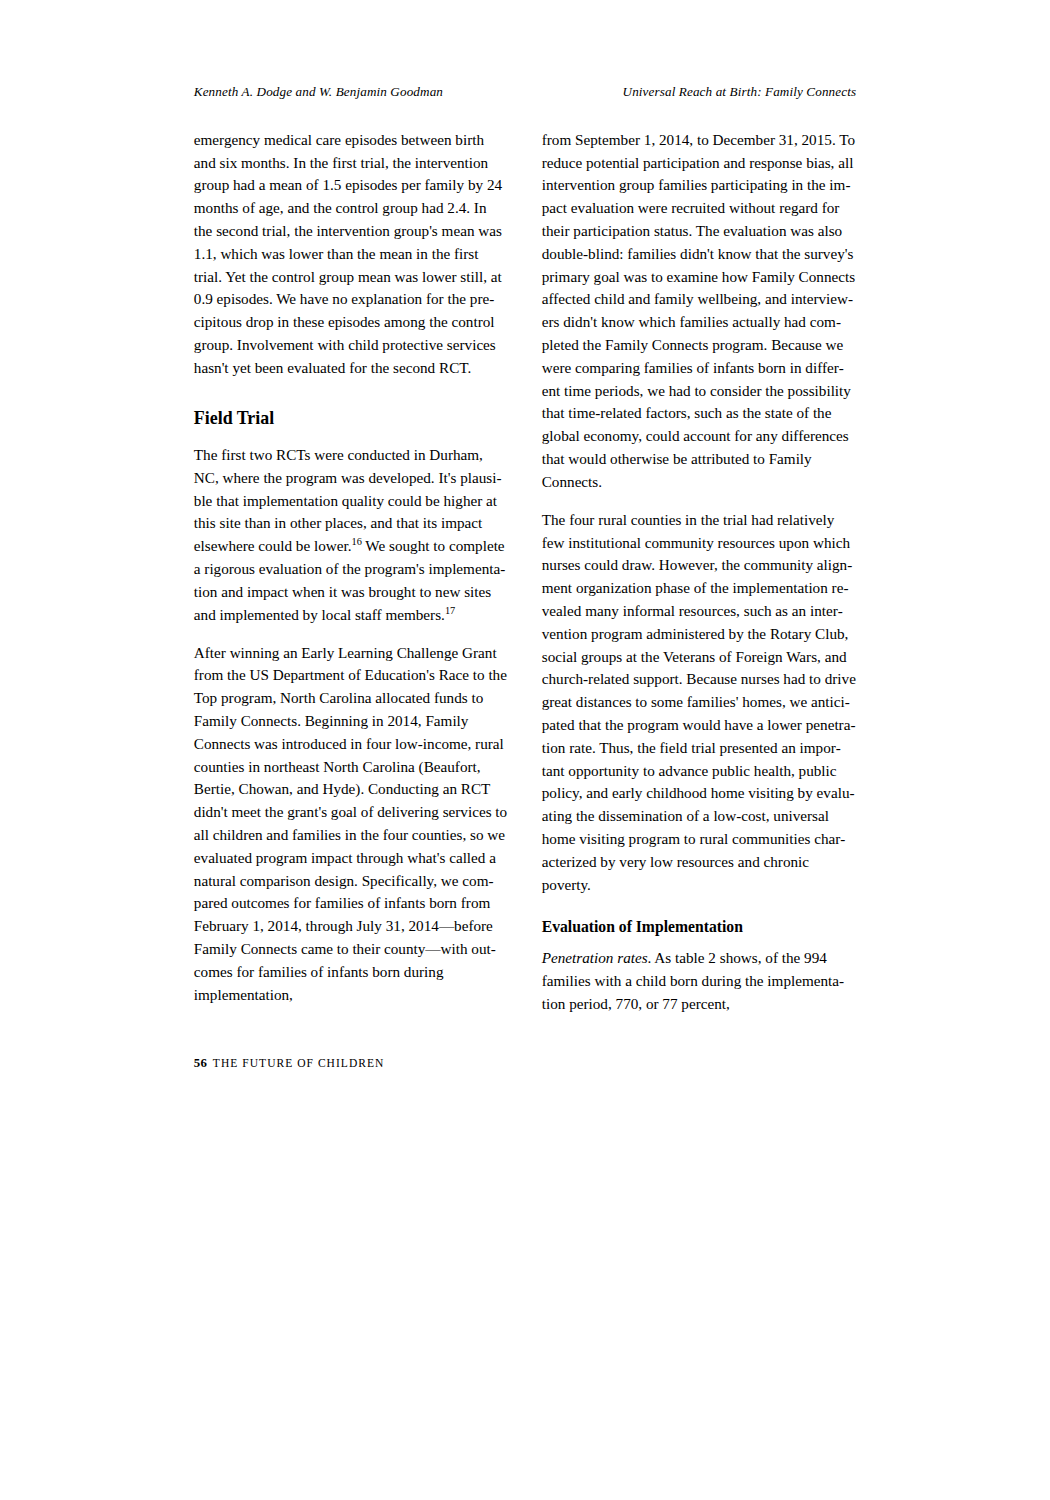Kenneth A. Dodge and W. Benjamin Goodman Universal Reach at Birth: Family Connects
emergency medical care episodes between birth and six months. In the first trial, the intervention group had a mean of 1.5 episodes per family by 24 months of age, and the control group had 2.4. In the second trial, the intervention group's mean was 1.1, which was lower than the mean in the first trial. Yet the control group mean was lower still, at 0.9 episodes. We have no explanation for the precipitous drop in these episodes among the control group. Involvement with child protective services hasn't yet been evaluated for the second RCT.
Field Trial
The first two RCTs were conducted in Durham, NC, where the program was developed. It's plausible that implementation quality could be higher at this site than in other places, and that its impact elsewhere could be lower.16 We sought to complete a rigorous evaluation of the program's implementation and impact when it was brought to new sites and implemented by local staff members.17
After winning an Early Learning Challenge Grant from the US Department of Education's Race to the Top program, North Carolina allocated funds to Family Connects. Beginning in 2014, Family Connects was introduced in four low-income, rural counties in northeast North Carolina (Beaufort, Bertie, Chowan, and Hyde). Conducting an RCT didn't meet the grant's goal of delivering services to all children and families in the four counties, so we evaluated program impact through what's called a natural comparison design. Specifically, we compared outcomes for families of infants born from February 1, 2014, through July 31, 2014—before Family Connects came to their county—with outcomes for families of infants born during implementation,
from September 1, 2014, to December 31, 2015. To reduce potential participation and response bias, all intervention group families participating in the impact evaluation were recruited without regard for their participation status. The evaluation was also double-blind: families didn't know that the survey's primary goal was to examine how Family Connects affected child and family wellbeing, and interviewers didn't know which families actually had completed the Family Connects program. Because we were comparing families of infants born in different time periods, we had to consider the possibility that time-related factors, such as the state of the global economy, could account for any differences that would otherwise be attributed to Family Connects.
The four rural counties in the trial had relatively few institutional community resources upon which nurses could draw. However, the community alignment organization phase of the implementation revealed many informal resources, such as an intervention program administered by the Rotary Club, social groups at the Veterans of Foreign Wars, and church-related support. Because nurses had to drive great distances to some families' homes, we anticipated that the program would have a lower penetration rate. Thus, the field trial presented an important opportunity to advance public health, public policy, and early childhood home visiting by evaluating the dissemination of a low-cost, universal home visiting program to rural communities characterized by very low resources and chronic poverty.
Evaluation of Implementation
Penetration rates. As table 2 shows, of the 994 families with a child born during the implementation period, 770, or 77 percent,
56 THE FUTURE OF CHILDREN